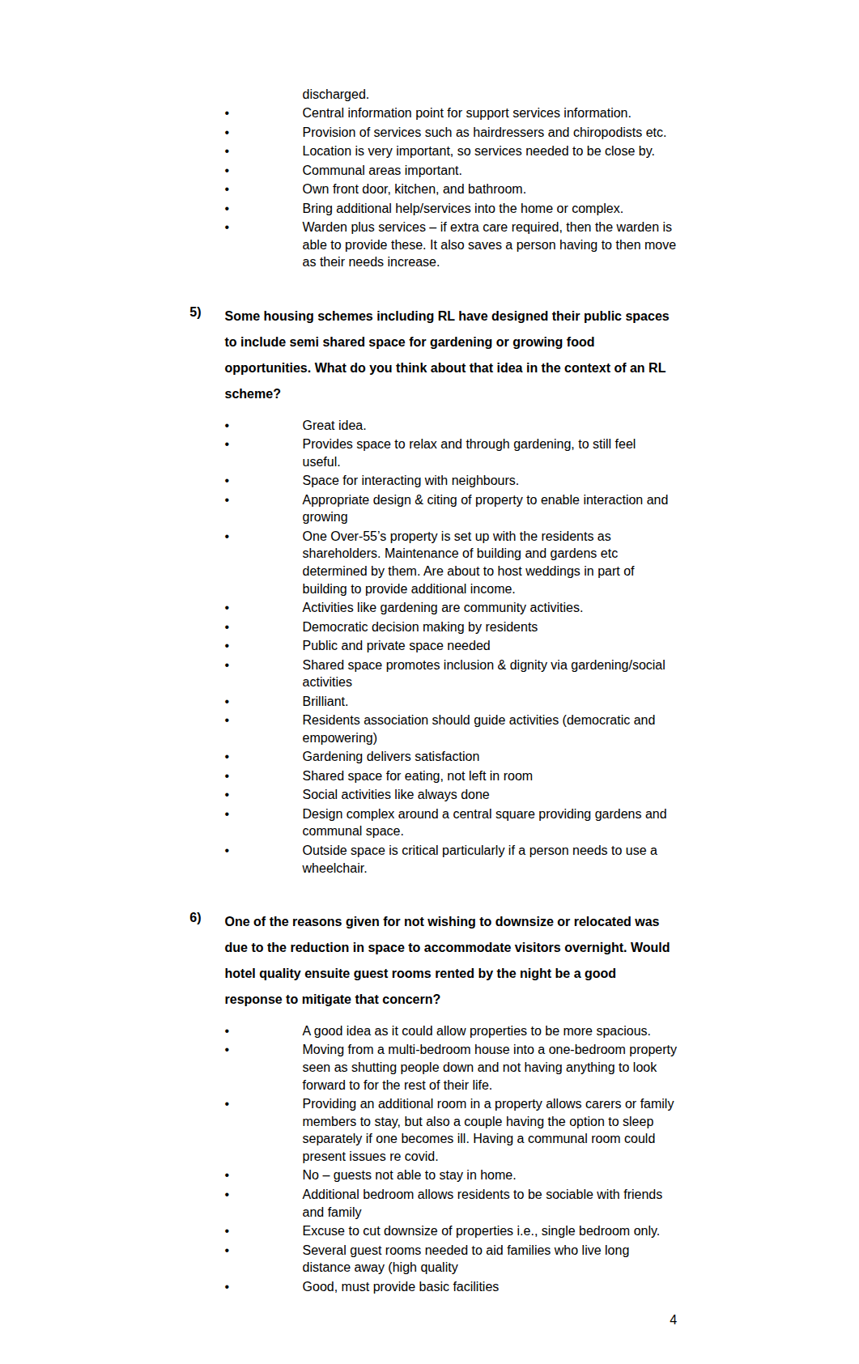discharged.
Central information point for support services information.
Provision of services such as hairdressers and chiropodists etc.
Location is very important, so services needed to be close by.
Communal areas important.
Own front door, kitchen, and bathroom.
Bring additional help/services into the home or complex.
Warden plus services – if extra care required, then the warden is able to provide these. It also saves a person having to then move as their needs increase.
Some housing schemes including RL have designed their public spaces to include semi shared space for gardening or growing food opportunities. What do you think about that idea in the context of an RL scheme?
Great idea.
Provides space to relax and through gardening, to still feel useful.
Space for interacting with neighbours.
Appropriate design & citing of property to enable interaction and growing
One Over-55’s property is set up with the residents as shareholders. Maintenance of building and gardens etc determined by them. Are about to host weddings in part of building to provide additional income.
Activities like gardening are community activities.
Democratic decision making by residents
Public and private space needed
Shared space promotes inclusion & dignity via gardening/social activities
Brilliant.
Residents association should guide activities (democratic and empowering)
Gardening delivers satisfaction
Shared space for eating, not left in room
Social activities like always done
Design complex around a central square providing gardens and communal space.
Outside space is critical particularly if a person needs to use a wheelchair.
One of the reasons given for not wishing to downsize or relocated was due to the reduction in space to accommodate visitors overnight. Would hotel quality ensuite guest rooms rented by the night be a good response to mitigate that concern?
A good idea as it could allow properties to be more spacious.
Moving from a multi-bedroom house into a one-bedroom property seen as shutting people down and not having anything to look forward to for the rest of their life.
Providing an additional room in a property allows carers or family members to stay, but also a couple having the option to sleep separately if one becomes ill. Having a communal room could present issues re covid.
No – guests not able to stay in home.
Additional bedroom allows residents to be sociable with friends and family
Excuse to cut downsize of properties i.e., single bedroom only.
Several guest rooms needed to aid families who live long distance away (high quality
Good, must provide basic facilities
4